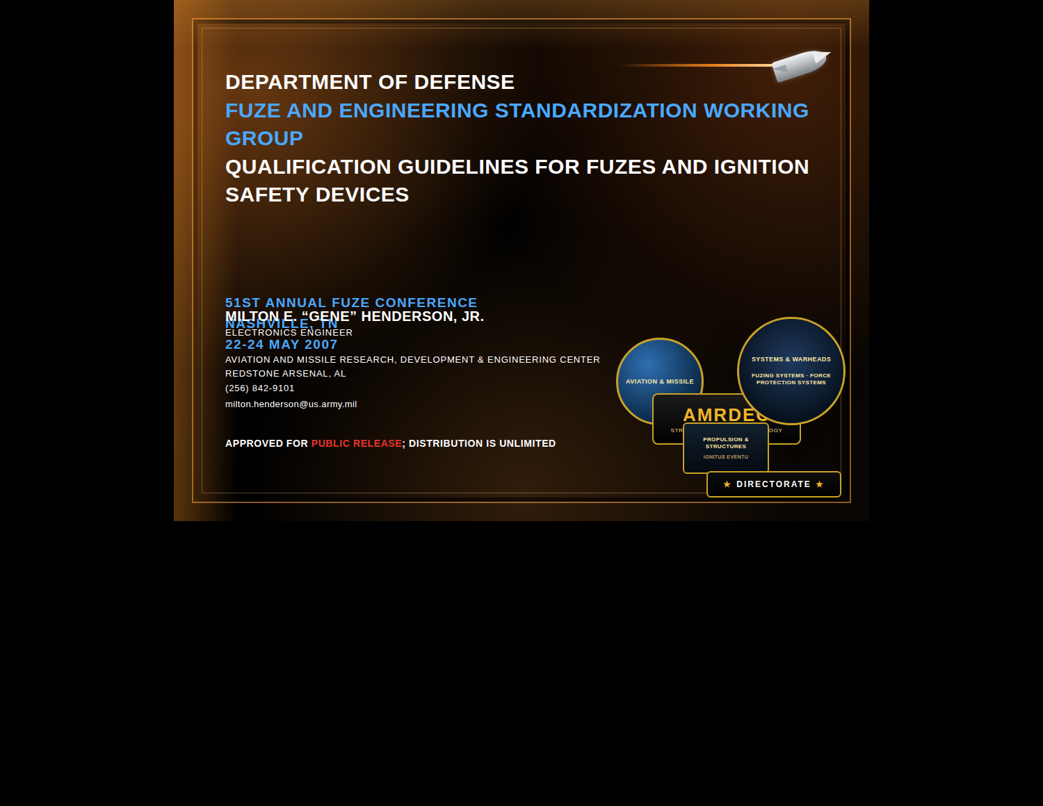Department of Defense Fuze and Engineering Standardization Working Group Qualification Guidelines for Fuzes and Ignition Safety Devices
51st Annual Fuze Conference
Nashville, TN
22-24 May 2007
Milton E. “Gene” Henderson, Jr.
Electronics Engineer
Aviation and Missile Research, Development & Engineering Center
Redstone Arsenal, AL
(256) 842-9101
milton.henderson@us.army.mil
Approved for Public Release; Distribution is Unlimited
Aviation & Missile
AMRDEC Strength Through Technology
Systems & Warheads Fuzing Systems · Force Protection Systems
Propulsion & Structures Ignitus Eventu
★Directorate★